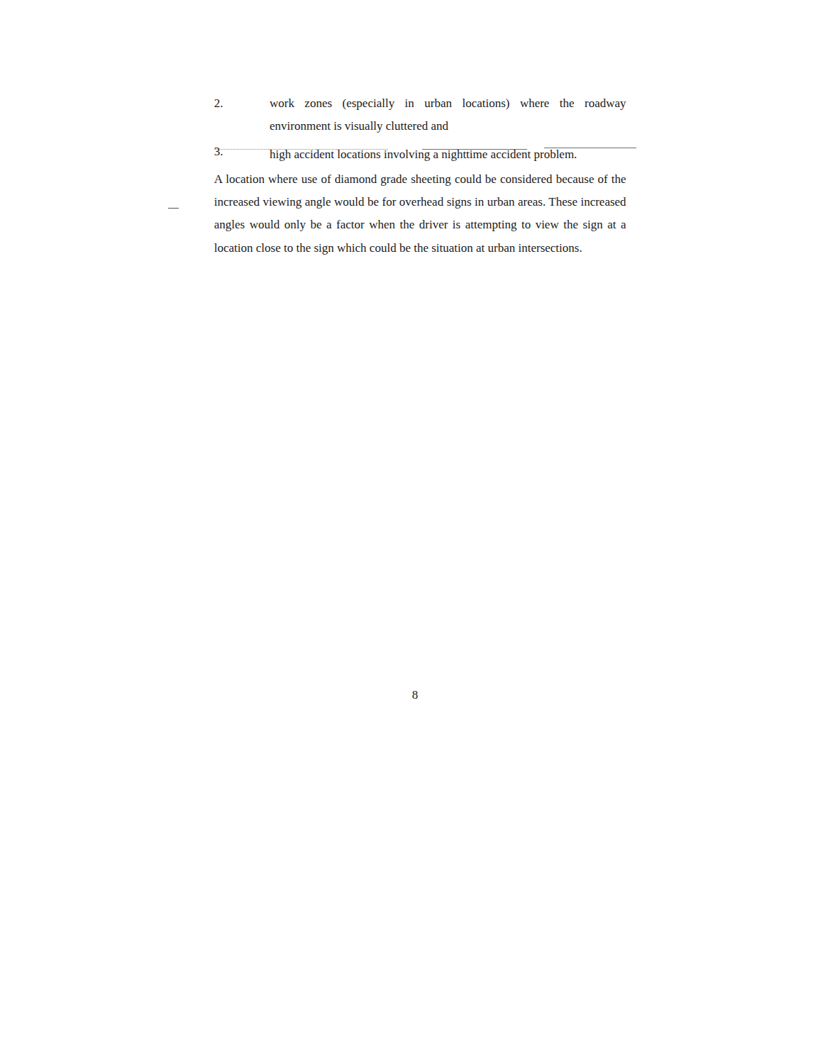2. work zones (especially in urban locations) where the roadway environment is visually cluttered and
3. high accident locations involving a nighttime accident problem.
A location where use of diamond grade sheeting could be considered because of the increased viewing angle would be for overhead signs in urban areas. These increased angles would only be a factor when the driver is attempting to view the sign at a location close to the sign which could be the situation at urban intersections.
8